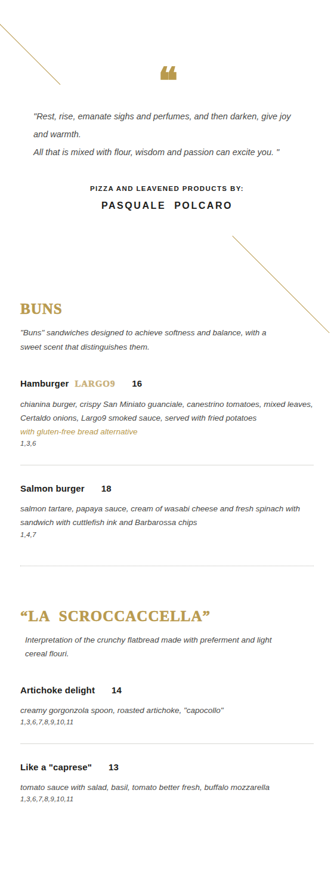❝
"Rest, rise, emanate sighs and perfumes, and then darken, give joy and warmth.
All that is mixed with flour, wisdom and passion can excite you. "
Pizza and leavened products by:
Pasquale Polcaro
BUNS
"Buns" sandwiches designed to achieve softness and balance, with a sweet scent that distinguishes them.
Hamburger LARGO916
chianina burger, crispy San Miniato guanciale, canestrino tomatoes, mixed leaves, Certaldo onions, Largo9 smoked sauce, served with fried potatoes
with gluten-free bread alternative
1,3,6
Salmon burger18
salmon tartare, papaya sauce, cream of wasabi cheese and fresh spinach with sandwich with cuttlefish ink and Barbarossa chips
1,4,7
“LA SCROCCACCELLA”
Interpretation of the crunchy flatbread made with preferment and light cereal flouri.
Artichoke delight14
creamy gorgonzola spoon, roasted artichoke, "capocollo"
1,3,6,7,8,9,10,11
Like a "caprese"13
tomato sauce with salad, basil, tomato better fresh, buffalo mozzarella
1,3,6,7,8,9,10,11